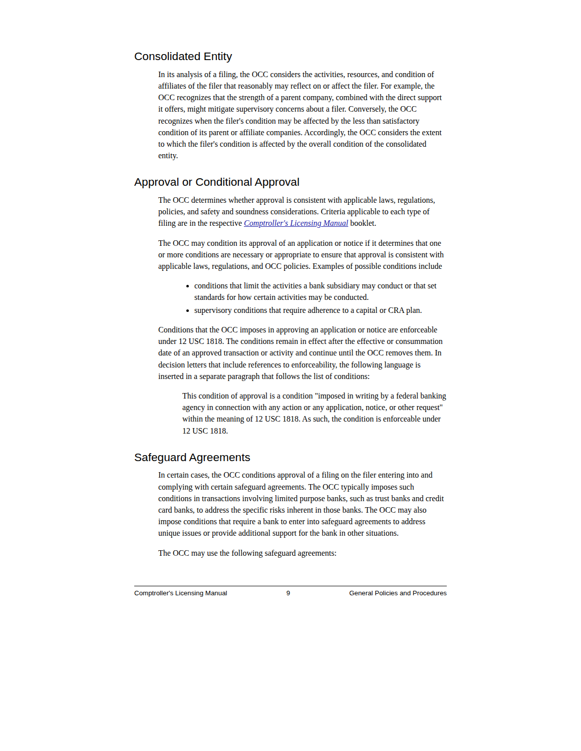Consolidated Entity
In its analysis of a filing, the OCC considers the activities, resources, and condition of affiliates of the filer that reasonably may reflect on or affect the filer. For example, the OCC recognizes that the strength of a parent company, combined with the direct support it offers, might mitigate supervisory concerns about a filer. Conversely, the OCC recognizes when the filer's condition may be affected by the less than satisfactory condition of its parent or affiliate companies. Accordingly, the OCC considers the extent to which the filer's condition is affected by the overall condition of the consolidated entity.
Approval or Conditional Approval
The OCC determines whether approval is consistent with applicable laws, regulations, policies, and safety and soundness considerations. Criteria applicable to each type of filing are in the respective Comptroller's Licensing Manual booklet.
The OCC may condition its approval of an application or notice if it determines that one or more conditions are necessary or appropriate to ensure that approval is consistent with applicable laws, regulations, and OCC policies. Examples of possible conditions include
conditions that limit the activities a bank subsidiary may conduct or that set standards for how certain activities may be conducted.
supervisory conditions that require adherence to a capital or CRA plan.
Conditions that the OCC imposes in approving an application or notice are enforceable under 12 USC 1818. The conditions remain in effect after the effective or consummation date of an approved transaction or activity and continue until the OCC removes them. In decision letters that include references to enforceability, the following language is inserted in a separate paragraph that follows the list of conditions:
This condition of approval is a condition "imposed in writing by a federal banking agency in connection with any action or any application, notice, or other request" within the meaning of 12 USC 1818. As such, the condition is enforceable under 12 USC 1818.
Safeguard Agreements
In certain cases, the OCC conditions approval of a filing on the filer entering into and complying with certain safeguard agreements. The OCC typically imposes such conditions in transactions involving limited purpose banks, such as trust banks and credit card banks, to address the specific risks inherent in those banks. The OCC may also impose conditions that require a bank to enter into safeguard agreements to address unique issues or provide additional support for the bank in other situations.
The OCC may use the following safeguard agreements:
Comptroller's Licensing Manual
9
General Policies and Procedures